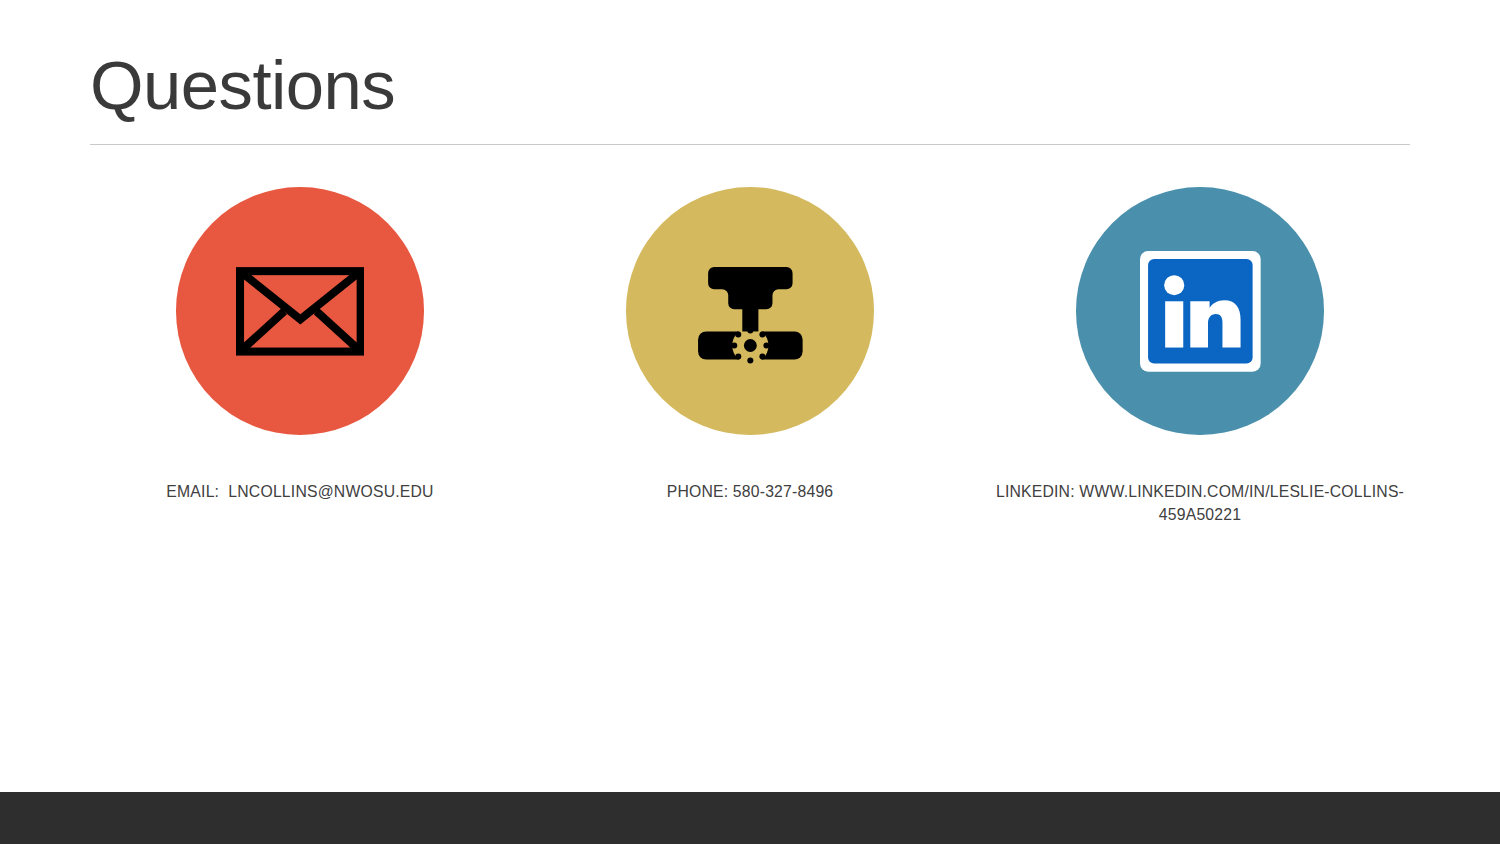Questions
Email: lncollins@nwosu.edu
Phone: 580-327-8496
LinkedIn: www.linkedin.com/in/leslie-collins-459a50221